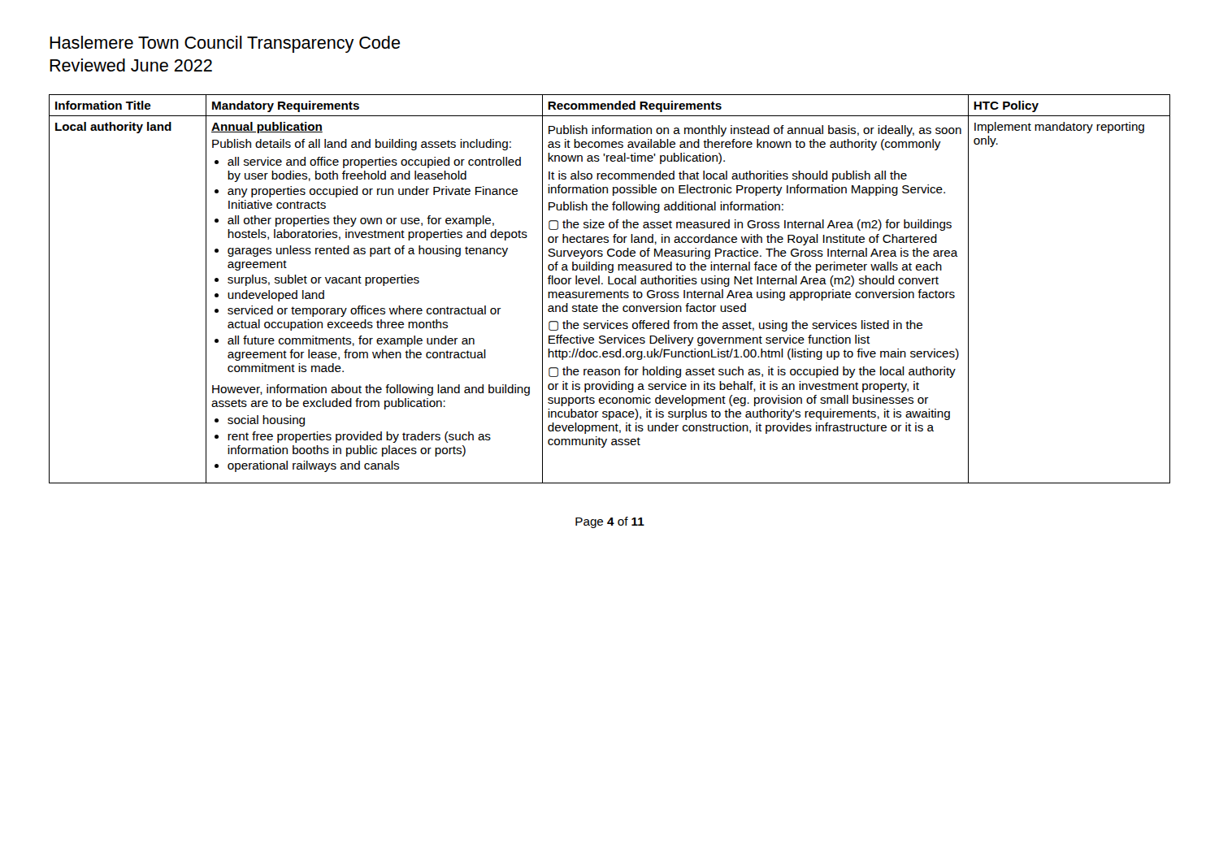Haslemere Town Council Transparency Code
Reviewed June 2022
| Information Title | Mandatory Requirements | Recommended Requirements | HTC Policy |
| --- | --- | --- | --- |
| Local authority land | Annual publication Publish details of all land and building assets including: all service and office properties occupied or controlled by user bodies, both freehold and leasehold any properties occupied or run under Private Finance Initiative contracts all other properties they own or use, for example, hostels, laboratories, investment properties and depots garages unless rented as part of a housing tenancy agreement surplus, sublet or vacant properties undeveloped land serviced or temporary offices where contractual or actual occupation exceeds three months all future commitments, for example under an agreement for lease, from when the contractual commitment is made. However, information about the following land and building assets are to be excluded from publication: social housing rent free properties provided by traders (such as information booths in public places or ports) operational railways and canals | Publish information on a monthly instead of annual basis, or ideally, as soon as it becomes available and therefore known to the authority (commonly known as 'real-time' publication). It is also recommended that local authorities should publish all the information possible on Electronic Property Information Mapping Service. Publish the following additional information: ▢ the size of the asset measured in Gross Internal Area (m2) for buildings or hectares for land, in accordance with the Royal Institute of Chartered Surveyors Code of Measuring Practice. The Gross Internal Area is the area of a building measured to the internal face of the perimeter walls at each floor level. Local authorities using Net Internal Area (m2) should convert measurements to Gross Internal Area using appropriate conversion factors and state the conversion factor used ▢ the services offered from the asset, using the services listed in the Effective Services Delivery government service function list http://doc.esd.org.uk/FunctionList/1.00.html (listing up to five main services) ▢ the reason for holding asset such as, it is occupied by the local authority or it is providing a service in its behalf, it is an investment property, it supports economic development (eg. provision of small businesses or incubator space), it is surplus to the authority's requirements, it is awaiting development, it is under construction, it provides infrastructure or it is a community asset | Implement mandatory reporting only. |
Page 4 of 11